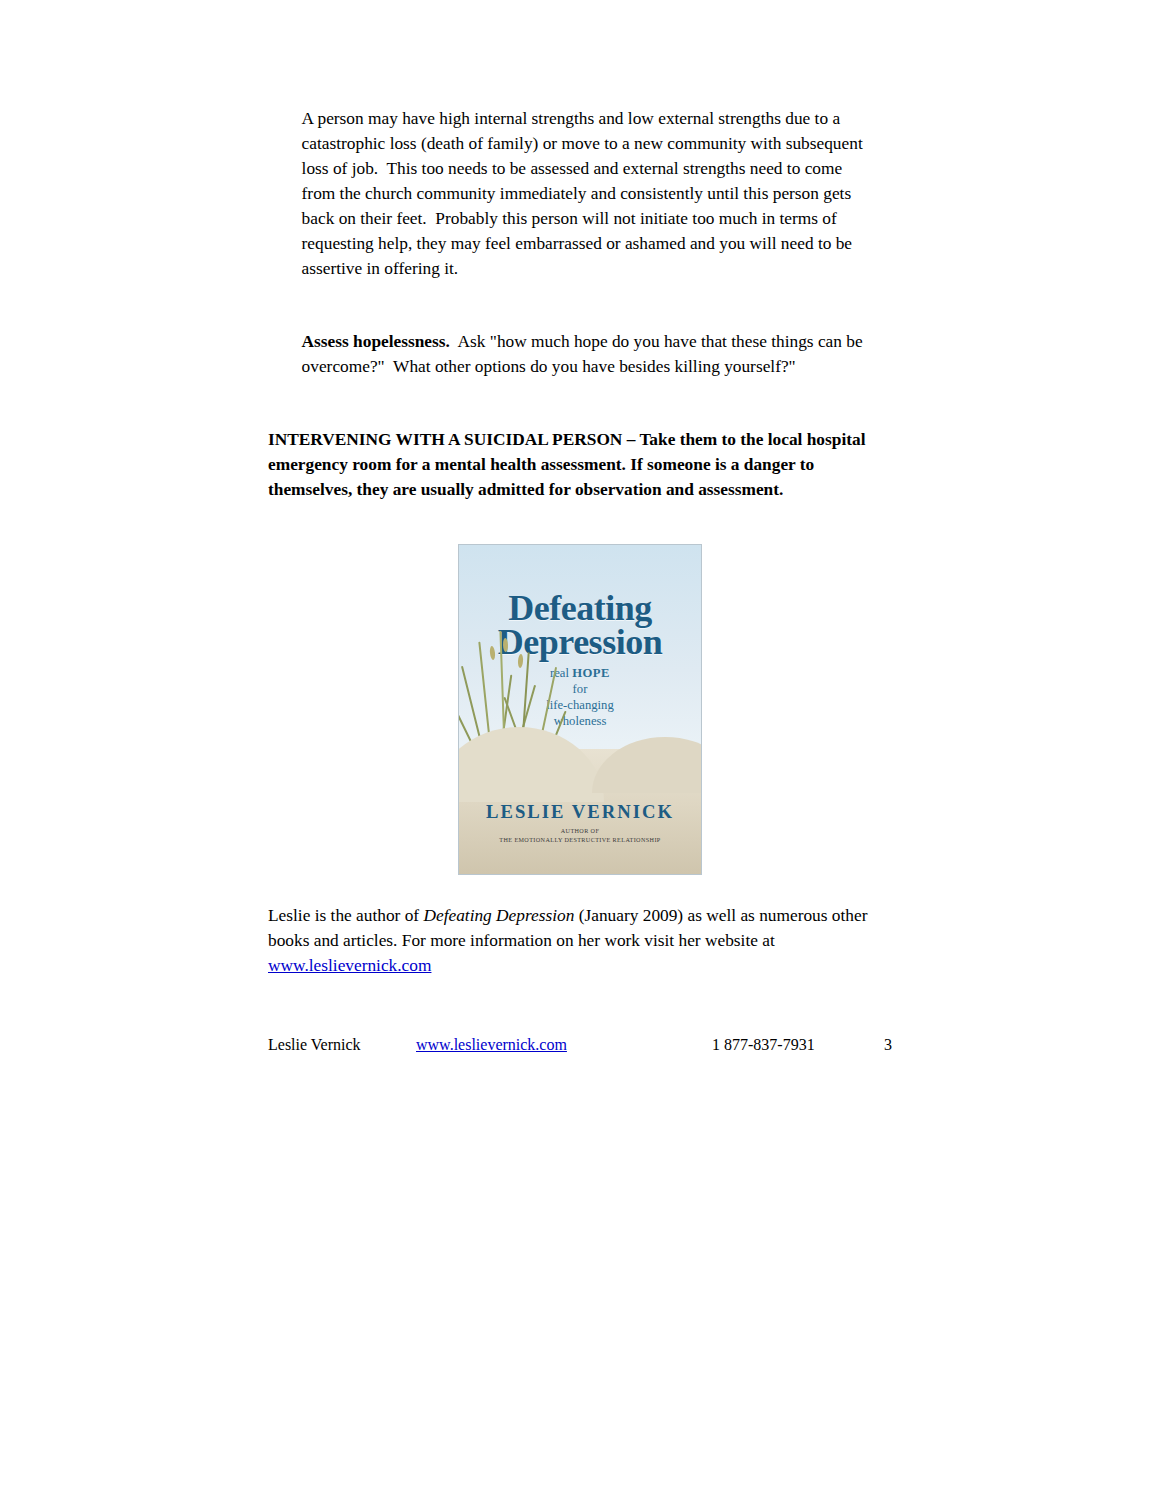A person may have high internal strengths and low external strengths due to a catastrophic loss (death of family) or move to a new community with subsequent loss of job. This too needs to be assessed and external strengths need to come from the church community immediately and consistently until this person gets back on their feet. Probably this person will not initiate too much in terms of requesting help, they may feel embarrassed or ashamed and you will need to be assertive in offering it.
Assess hopelessness. Ask "how much hope do you have that these things can be overcome?" What other options do you have besides killing yourself?"
INTERVENING WITH A SUICIDAL PERSON – Take them to the local hospital emergency room for a mental health assessment. If someone is a danger to themselves, they are usually admitted for observation and assessment.
Defeating
Depression
real HOPE
for
life-changing
wholeness
LESLIE VERNICK
author of
The Emotionally Destructive Relationship
Leslie is the author of Defeating Depression (January 2009) as well as numerous other books and articles. For more information on her work visit her website at www.leslievernick.com
Leslie Vernick www.leslievernick.com 1 877-837-7931 3